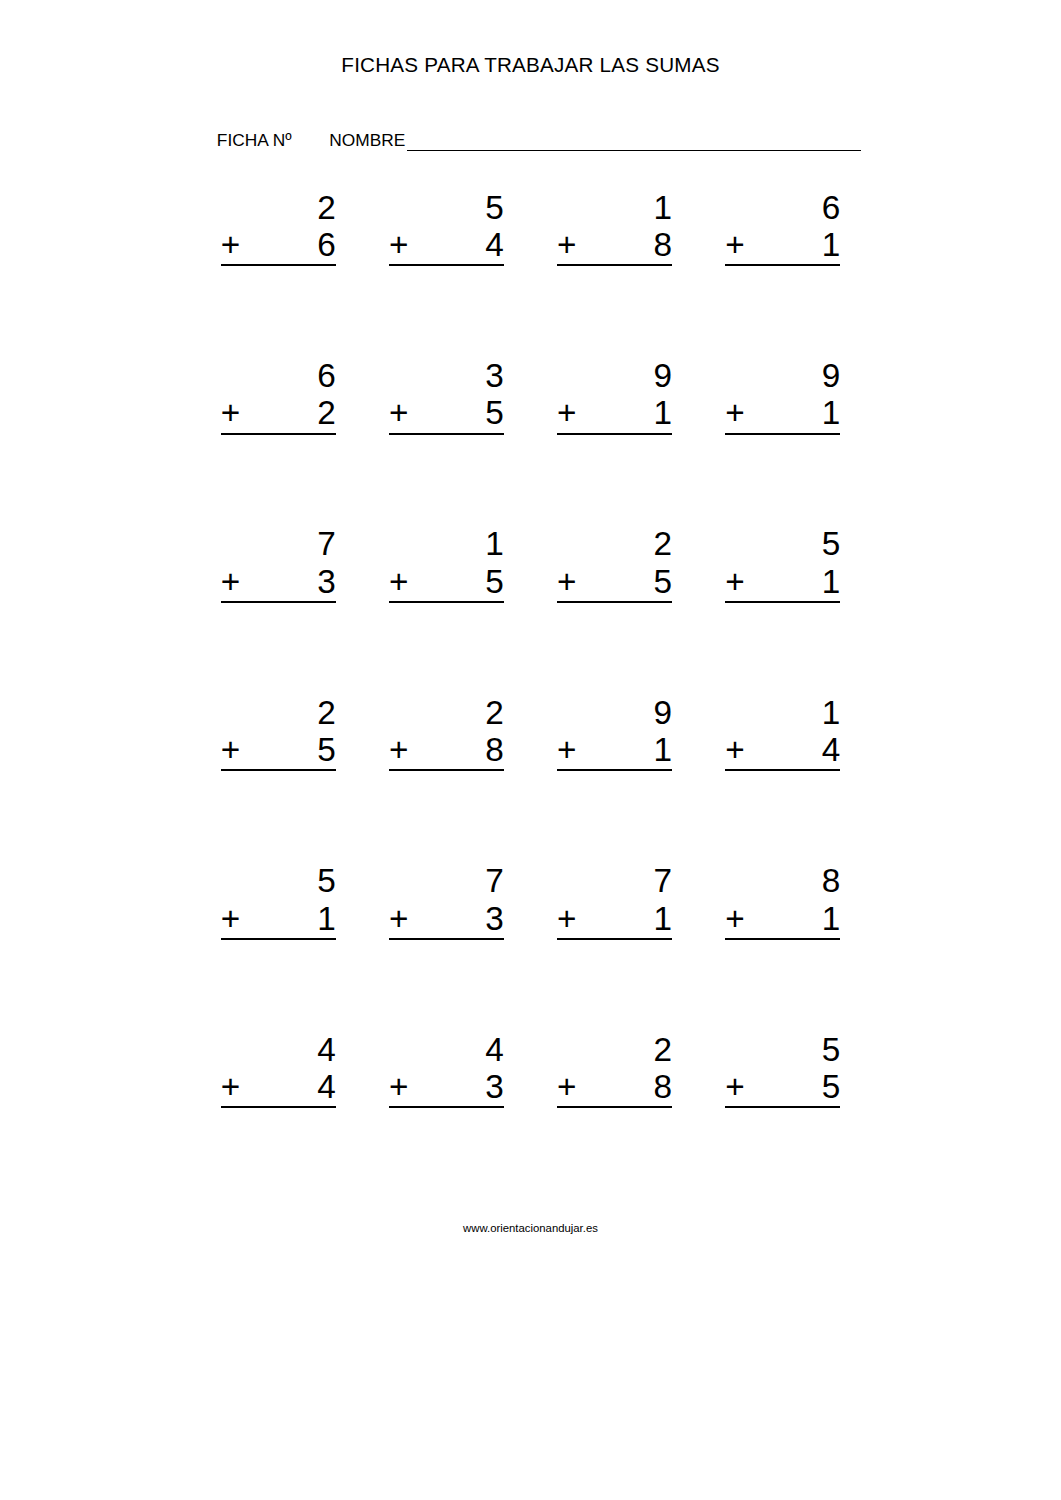FICHAS PARA TRABAJAR LAS SUMAS
FICHA Nº NOMBRE
| / / 2 / / + / 6 / | / / 5 / / + / 4 / | / / 1 / / + / 8 / | / / 6 / / + / 1 / |
| / / 6 / / + / 2 / | / / 3 / / + / 5 / | / / 9 / / + / 1 / | / / 9 / / + / 1 / |
| / / 7 / / + / 3 / | / / 1 / / + / 5 / | / / 2 / / + / 5 / | / / 5 / / + / 1 / |
| / / 2 / / + / 5 / | / / 2 / / + / 8 / | / / 9 / / + / 1 / | / / 1 / / + / 4 / |
| / / 5 / / + / 1 / | / / 7 / / + / 3 / | / / 7 / / + / 1 / | / / 8 / / + / 1 / |
| / / 4 / / + / 4 / | / / 4 / / + / 3 / | / / 2 / / + / 8 / | / / 5 / / + / 5 / |
www.orientacionandujar.es